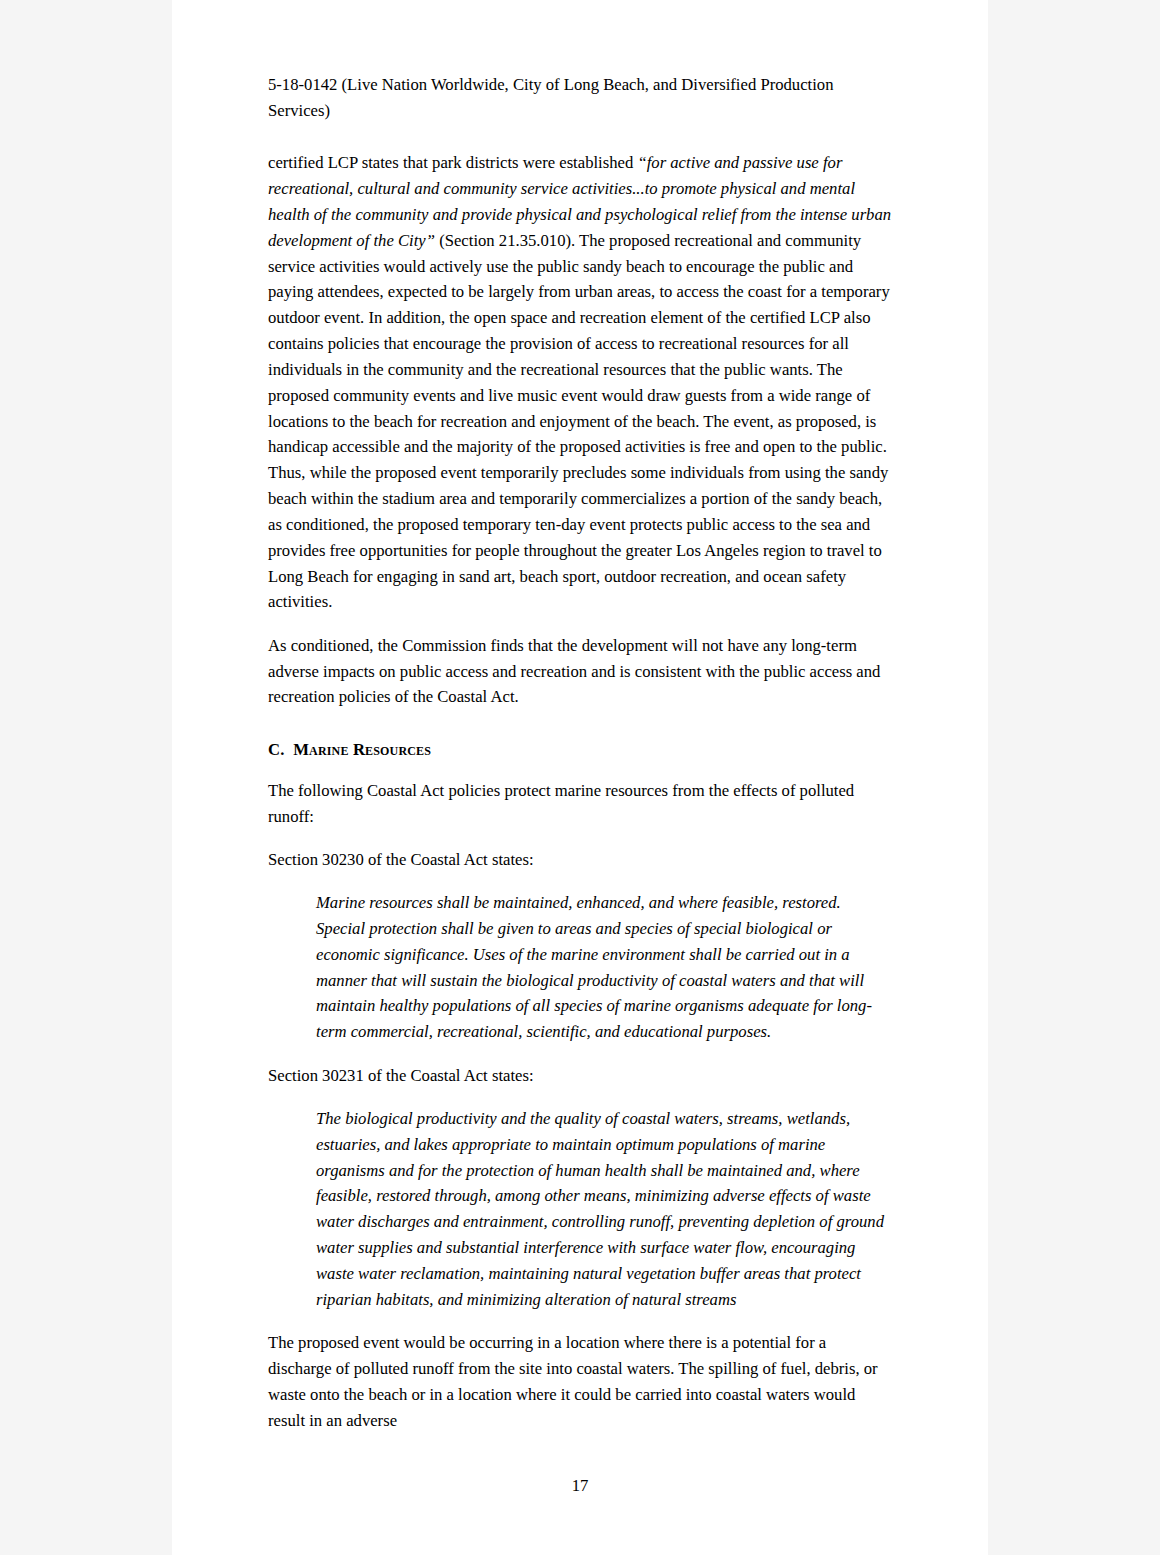5-18-0142 (Live Nation Worldwide, City of Long Beach, and Diversified Production Services)
certified LCP states that park districts were established “for active and passive use for recreational, cultural and community service activities...to promote physical and mental health of the community and provide physical and psychological relief from the intense urban development of the City” (Section 21.35.010). The proposed recreational and community service activities would actively use the public sandy beach to encourage the public and paying attendees, expected to be largely from urban areas, to access the coast for a temporary outdoor event. In addition, the open space and recreation element of the certified LCP also contains policies that encourage the provision of access to recreational resources for all individuals in the community and the recreational resources that the public wants. The proposed community events and live music event would draw guests from a wide range of locations to the beach for recreation and enjoyment of the beach. The event, as proposed, is handicap accessible and the majority of the proposed activities is free and open to the public. Thus, while the proposed event temporarily precludes some individuals from using the sandy beach within the stadium area and temporarily commercializes a portion of the sandy beach, as conditioned, the proposed temporary ten-day event protects public access to the sea and provides free opportunities for people throughout the greater Los Angeles region to travel to Long Beach for engaging in sand art, beach sport, outdoor recreation, and ocean safety activities.
As conditioned, the Commission finds that the development will not have any long-term adverse impacts on public access and recreation and is consistent with the public access and recreation policies of the Coastal Act.
C. Marine Resources
The following Coastal Act policies protect marine resources from the effects of polluted runoff:
Section 30230 of the Coastal Act states:
Marine resources shall be maintained, enhanced, and where feasible, restored. Special protection shall be given to areas and species of special biological or economic significance. Uses of the marine environment shall be carried out in a manner that will sustain the biological productivity of coastal waters and that will maintain healthy populations of all species of marine organisms adequate for long-term commercial, recreational, scientific, and educational purposes.
Section 30231 of the Coastal Act states:
The biological productivity and the quality of coastal waters, streams, wetlands, estuaries, and lakes appropriate to maintain optimum populations of marine organisms and for the protection of human health shall be maintained and, where feasible, restored through, among other means, minimizing adverse effects of waste water discharges and entrainment, controlling runoff, preventing depletion of ground water supplies and substantial interference with surface water flow, encouraging waste water reclamation, maintaining natural vegetation buffer areas that protect riparian habitats, and minimizing alteration of natural streams
The proposed event would be occurring in a location where there is a potential for a discharge of polluted runoff from the site into coastal waters. The spilling of fuel, debris, or waste onto the beach or in a location where it could be carried into coastal waters would result in an adverse
17